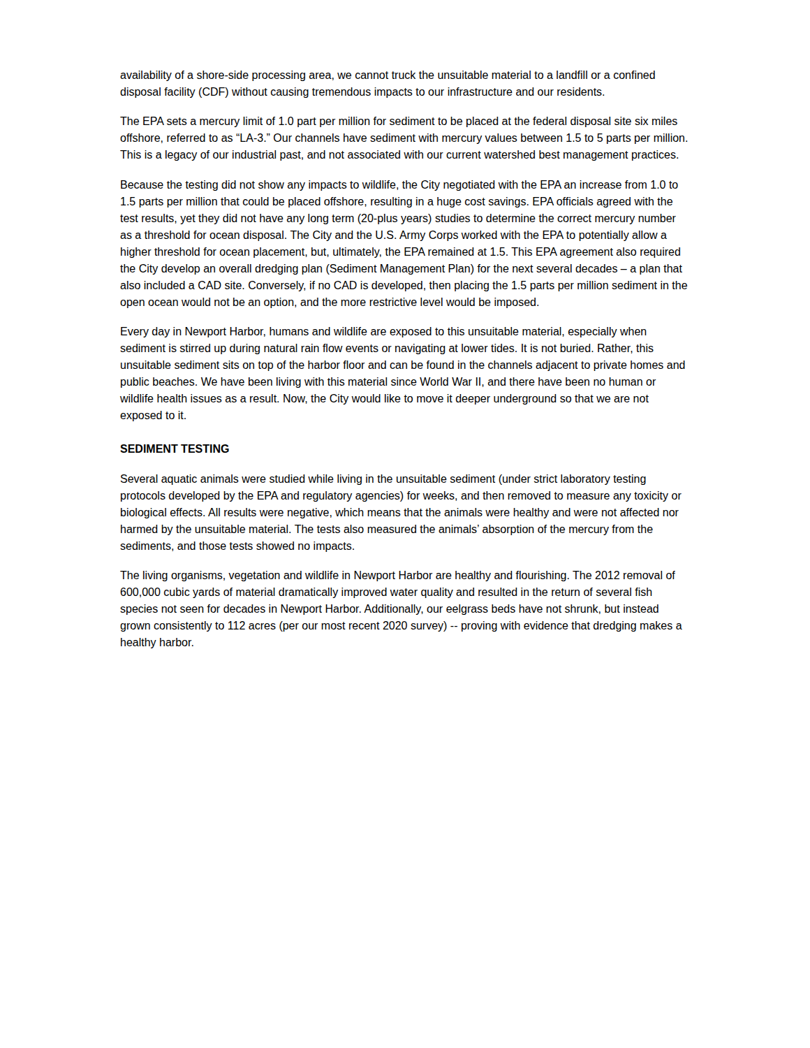availability of a shore-side processing area, we cannot truck the unsuitable material to a landfill or a confined disposal facility (CDF) without causing tremendous impacts to our infrastructure and our residents.
The EPA sets a mercury limit of 1.0 part per million for sediment to be placed at the federal disposal site six miles offshore, referred to as “LA-3.” Our channels have sediment with mercury values between 1.5 to 5 parts per million. This is a legacy of our industrial past, and not associated with our current watershed best management practices.
Because the testing did not show any impacts to wildlife, the City negotiated with the EPA an increase from 1.0 to 1.5 parts per million that could be placed offshore, resulting in a huge cost savings. EPA officials agreed with the test results, yet they did not have any long term (20-plus years) studies to determine the correct mercury number as a threshold for ocean disposal. The City and the U.S. Army Corps worked with the EPA to potentially allow a higher threshold for ocean placement, but, ultimately, the EPA remained at 1.5. This EPA agreement also required the City develop an overall dredging plan (Sediment Management Plan) for the next several decades – a plan that also included a CAD site. Conversely, if no CAD is developed, then placing the 1.5 parts per million sediment in the open ocean would not be an option, and the more restrictive level would be imposed.
Every day in Newport Harbor, humans and wildlife are exposed to this unsuitable material, especially when sediment is stirred up during natural rain flow events or navigating at lower tides. It is not buried. Rather, this unsuitable sediment sits on top of the harbor floor and can be found in the channels adjacent to private homes and public beaches. We have been living with this material since World War II, and there have been no human or wildlife health issues as a result. Now, the City would like to move it deeper underground so that we are not exposed to it.
SEDIMENT TESTING
Several aquatic animals were studied while living in the unsuitable sediment (under strict laboratory testing protocols developed by the EPA and regulatory agencies) for weeks, and then removed to measure any toxicity or biological effects. All results were negative, which means that the animals were healthy and were not affected nor harmed by the unsuitable material. The tests also measured the animals’ absorption of the mercury from the sediments, and those tests showed no impacts.
The living organisms, vegetation and wildlife in Newport Harbor are healthy and flourishing. The 2012 removal of 600,000 cubic yards of material dramatically improved water quality and resulted in the return of several fish species not seen for decades in Newport Harbor. Additionally, our eelgrass beds have not shrunk, but instead grown consistently to 112 acres (per our most recent 2020 survey) -- proving with evidence that dredging makes a healthy harbor.